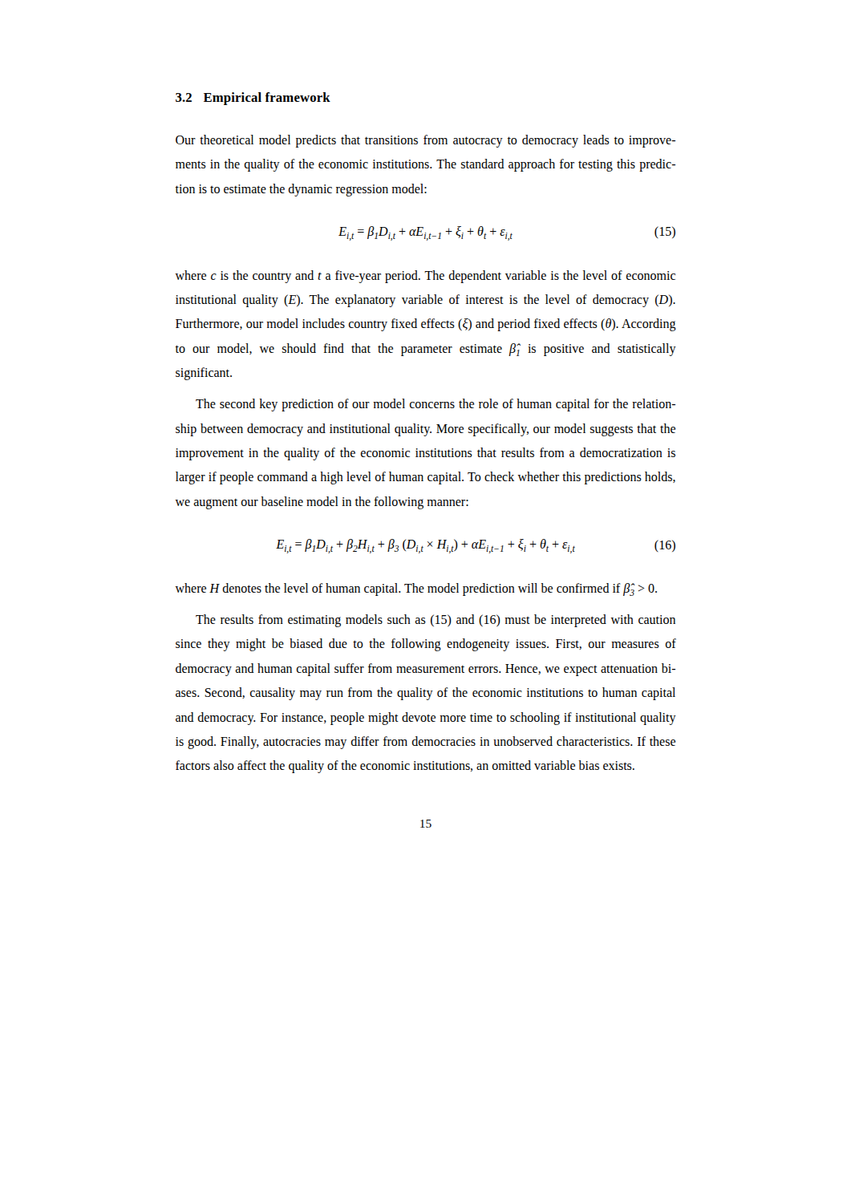3.2 Empirical framework
Our theoretical model predicts that transitions from autocracy to democracy leads to improvements in the quality of the economic institutions. The standard approach for testing this prediction is to estimate the dynamic regression model:
Ei,t = β1Di,t + αEi,t−1 + ξi + θt + εi,t (15)
where c is the country and t a five-year period. The dependent variable is the level of economic institutional quality (E). The explanatory variable of interest is the level of democracy (D). Furthermore, our model includes country fixed effects (ξ) and period fixed effects (θ). According to our model, we should find that the parameter estimate β̂1 is positive and statistically significant.
The second key prediction of our model concerns the role of human capital for the relationship between democracy and institutional quality. More specifically, our model suggests that the improvement in the quality of the economic institutions that results from a democratization is larger if people command a high level of human capital. To check whether this predictions holds, we augment our baseline model in the following manner:
Ei,t = β1Di,t + β2Hi,t + β3 (Di,t × Hi,t) + αEi,t−1 + ξi + θt + εi,t (16)
where H denotes the level of human capital. The model prediction will be confirmed if β̂3 > 0.
The results from estimating models such as (15) and (16) must be interpreted with caution since they might be biased due to the following endogeneity issues. First, our measures of democracy and human capital suffer from measurement errors. Hence, we expect attenuation biases. Second, causality may run from the quality of the economic institutions to human capital and democracy. For instance, people might devote more time to schooling if institutional quality is good. Finally, autocracies may differ from democracies in unobserved characteristics. If these factors also affect the quality of the economic institutions, an omitted variable bias exists.
15